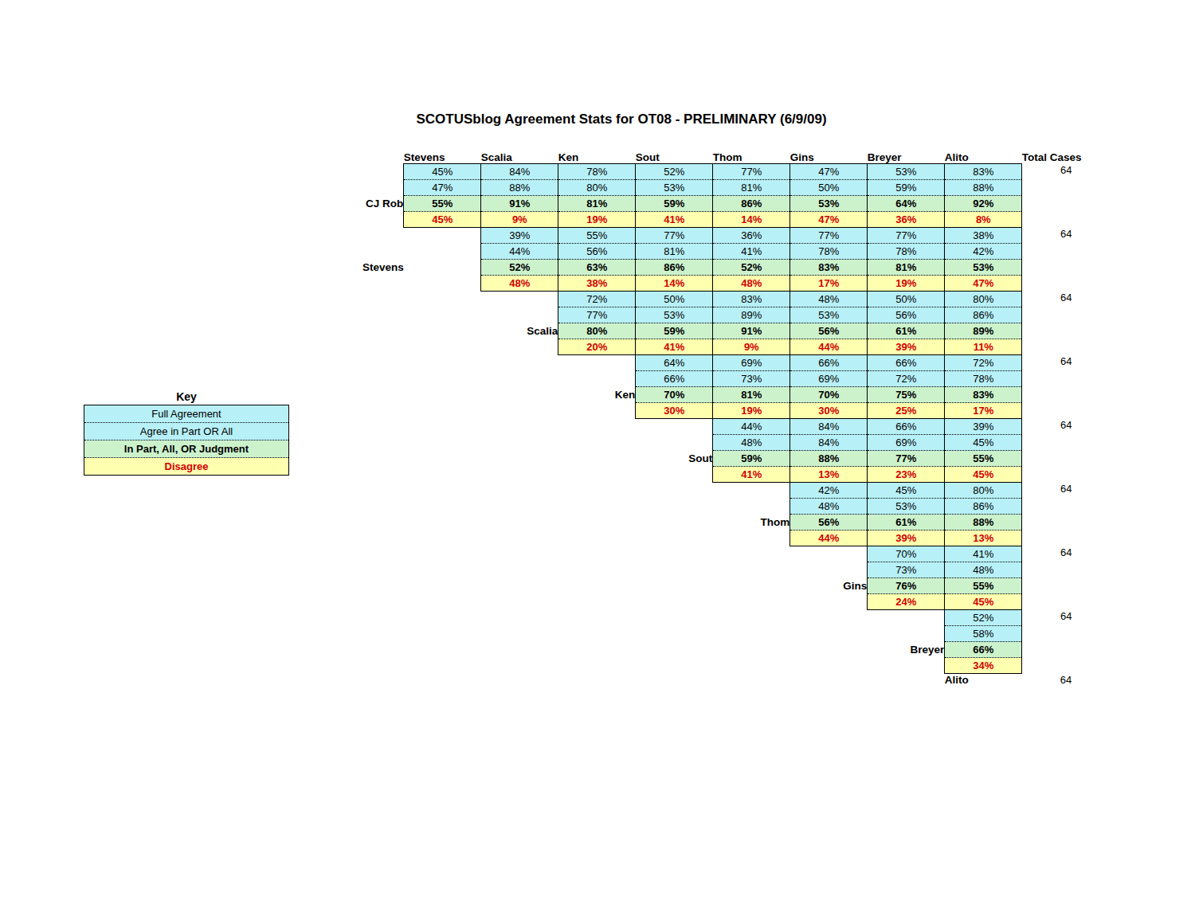SCOTUSblog Agreement Stats for OT08 - PRELIMINARY (6/9/09)
Key
| Full Agreement |
| Agree in Part OR All |
| In Part, All, OR Judgment |
| Disagree |
| | Stevens | Scalia | Ken | Sout | Thom | Gins | Breyer | Alito | Total Cases |
| | 45% | 84% | 78% | 52% | 77% | 47% | 53% | 83% | 64 |
| | 47% | 88% | 80% | 53% | 81% | 50% | 59% | 88% |
| CJ Rob | 55% | 91% | 81% | 59% | 86% | 53% | 64% | 92% |
| | 45% | 9% | 19% | 41% | 14% | 47% | 36% | 8% |
| | | 39% | 55% | 77% | 36% | 77% | 77% | 38% | 64 |
| | | 44% | 56% | 81% | 41% | 78% | 78% | 42% |
| Stevens | | 52% | 63% | 86% | 52% | 83% | 81% | 53% |
| | | 48% | 38% | 14% | 48% | 17% | 19% | 47% |
| | | | 72% | 50% | 83% | 48% | 50% | 80% | 64 |
| | | | 77% | 53% | 89% | 53% | 56% | 86% |
| | | Scalia | 80% | 59% | 91% | 56% | 61% | 89% |
| | | | 20% | 41% | 9% | 44% | 39% | 11% |
| | | | | 64% | 69% | 66% | 66% | 72% | 64 |
| | | | | 66% | 73% | 69% | 72% | 78% |
| | | | Ken | 70% | 81% | 70% | 75% | 83% |
| | | | | 30% | 19% | 30% | 25% | 17% |
| | | | | | 44% | 84% | 66% | 39% | 64 |
| | | | | | 48% | 84% | 69% | 45% |
| | | | | Sout | 59% | 88% | 77% | 55% |
| | | | | | 41% | 13% | 23% | 45% |
| | | | | | | 42% | 45% | 80% | 64 |
| | | | | | | 48% | 53% | 86% |
| | | | | | Thom | 56% | 61% | 88% |
| | | | | | | 44% | 39% | 13% |
| | | | | | | | 70% | 41% | 64 |
| | | | | | | | 73% | 48% |
| | | | | | | Gins | 76% | 55% |
| | | | | | | | 24% | 45% |
| | | | | | | | | 52% | 64 |
| | | | | | | | | 58% |
| | | | | | | | Breyer | 66% |
| | | | | | | | | 34% |
| | | | | | | | | Alito | 64 |